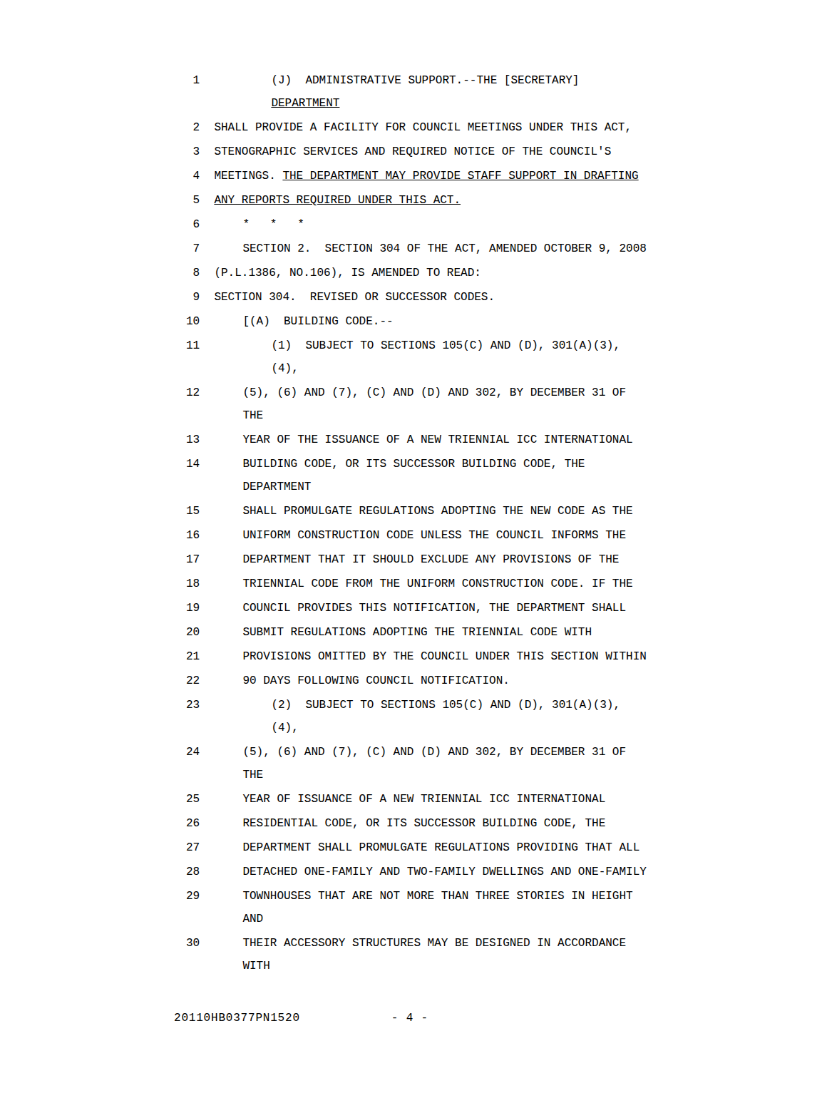| 1 | (J) ADMINISTRATIVE SUPPORT.--THE [SECRETARY] DEPARTMENT |
| 2 | SHALL PROVIDE A FACILITY FOR COUNCIL MEETINGS UNDER THIS ACT, |
| 3 | STENOGRAPHIC SERVICES AND REQUIRED NOTICE OF THE COUNCIL'S |
| 4 | MEETINGS. THE DEPARTMENT MAY PROVIDE STAFF SUPPORT IN DRAFTING |
| 5 | ANY REPORTS REQUIRED UNDER THIS ACT. |
| 6 | * * * |
| 7 | SECTION 2. SECTION 304 OF THE ACT, AMENDED OCTOBER 9, 2008 |
| 8 | (P.L.1386, NO.106), IS AMENDED TO READ: |
| 9 | SECTION 304. REVISED OR SUCCESSOR CODES. |
| 10 | [(A) BUILDING CODE.-- |
| 11 | (1) SUBJECT TO SECTIONS 105(C) AND (D), 301(A)(3), (4), |
| 12 | (5), (6) AND (7), (C) AND (D) AND 302, BY DECEMBER 31 OF THE |
| 13 | YEAR OF THE ISSUANCE OF A NEW TRIENNIAL ICC INTERNATIONAL |
| 14 | BUILDING CODE, OR ITS SUCCESSOR BUILDING CODE, THE DEPARTMENT |
| 15 | SHALL PROMULGATE REGULATIONS ADOPTING THE NEW CODE AS THE |
| 16 | UNIFORM CONSTRUCTION CODE UNLESS THE COUNCIL INFORMS THE |
| 17 | DEPARTMENT THAT IT SHOULD EXCLUDE ANY PROVISIONS OF THE |
| 18 | TRIENNIAL CODE FROM THE UNIFORM CONSTRUCTION CODE. IF THE |
| 19 | COUNCIL PROVIDES THIS NOTIFICATION, THE DEPARTMENT SHALL |
| 20 | SUBMIT REGULATIONS ADOPTING THE TRIENNIAL CODE WITH |
| 21 | PROVISIONS OMITTED BY THE COUNCIL UNDER THIS SECTION WITHIN |
| 22 | 90 DAYS FOLLOWING COUNCIL NOTIFICATION. |
| 23 | (2) SUBJECT TO SECTIONS 105(C) AND (D), 301(A)(3), (4), |
| 24 | (5), (6) AND (7), (C) AND (D) AND 302, BY DECEMBER 31 OF THE |
| 25 | YEAR OF ISSUANCE OF A NEW TRIENNIAL ICC INTERNATIONAL |
| 26 | RESIDENTIAL CODE, OR ITS SUCCESSOR BUILDING CODE, THE |
| 27 | DEPARTMENT SHALL PROMULGATE REGULATIONS PROVIDING THAT ALL |
| 28 | DETACHED ONE-FAMILY AND TWO-FAMILY DWELLINGS AND ONE-FAMILY |
| 29 | TOWNHOUSES THAT ARE NOT MORE THAN THREE STORIES IN HEIGHT AND |
| 30 | THEIR ACCESSORY STRUCTURES MAY BE DESIGNED IN ACCORDANCE WITH |
20110HB0377PN1520- 4 -